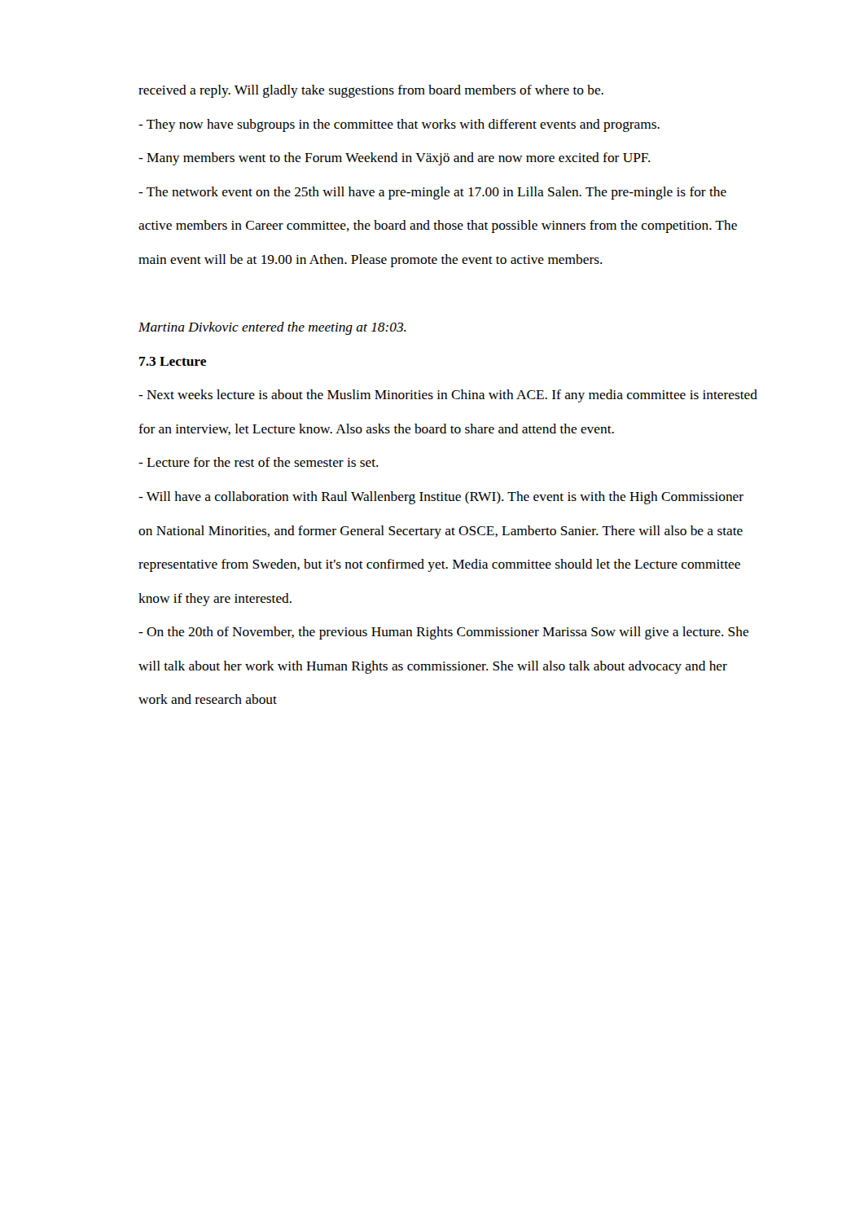received a reply. Will gladly take suggestions from board members of where to be.
- They now have subgroups in the committee that works with different events and programs.
- Many members went to the Forum Weekend in Växjö and are now more excited for UPF.
- The network event on the 25th will have a pre-mingle at 17.00 in Lilla Salen. The pre-mingle is for the active members in Career committee, the board and those that possible winners from the competition. The main event will be at 19.00 in Athen. Please promote the event to active members.
Martina Divkovic entered the meeting at 18:03.
7.3 Lecture
- Next weeks lecture is about the Muslim Minorities in China with ACE. If any media committee is interested for an interview, let Lecture know. Also asks the board to share and attend the event.
- Lecture for the rest of the semester is set.
- Will have a collaboration with Raul Wallenberg Institue (RWI). The event is with the High Commissioner on National Minorities, and former General Secertary at OSCE, Lamberto Sanier. There will also be a state representative from Sweden, but it's not confirmed yet. Media committee should let the Lecture committee know if they are interested.
- On the 20th of November, the previous Human Rights Commissioner Marissa Sow will give a lecture. She will talk about her work with Human Rights as commissioner. She will also talk about advocacy and her work and research about